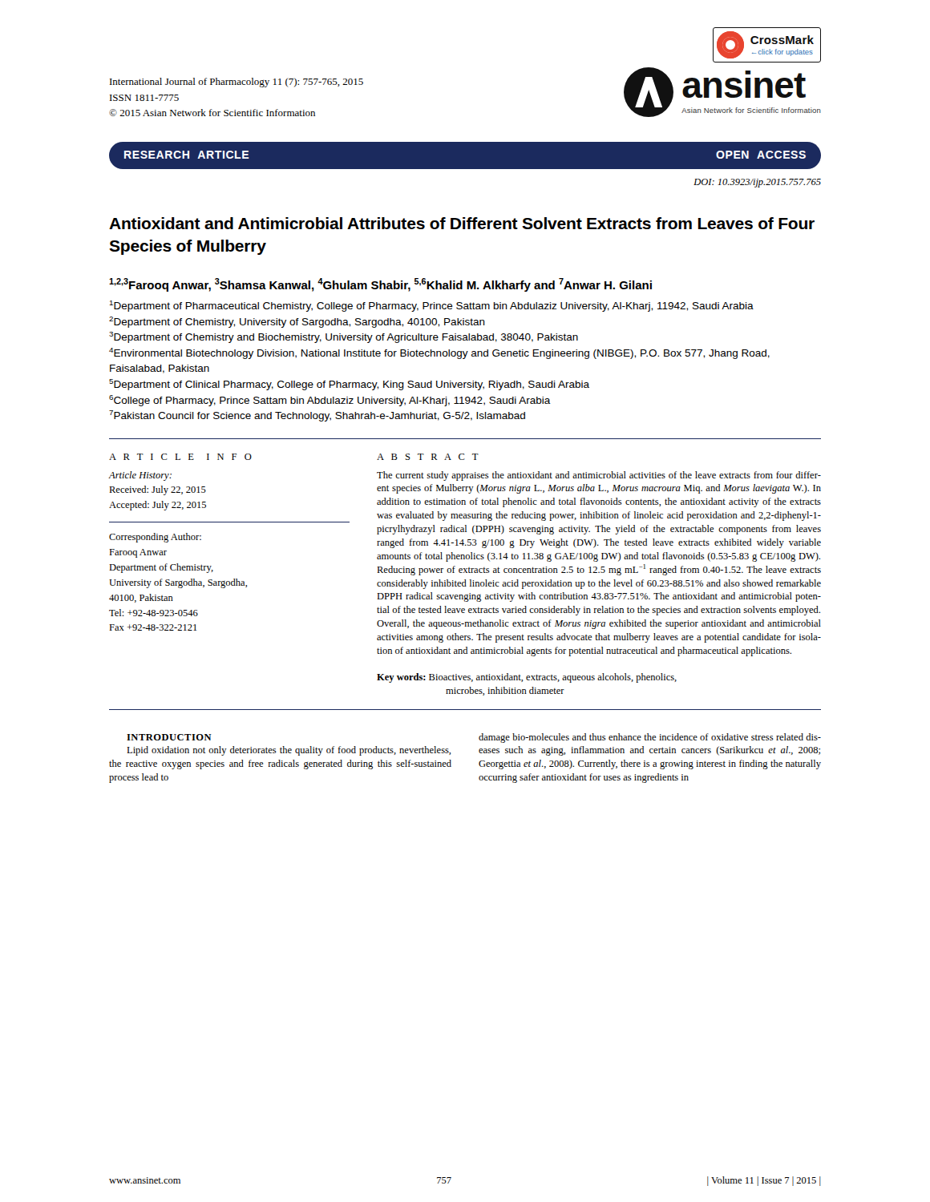International Journal of Pharmacology 11 (7): 757-765, 2015
ISSN 1811-7775
© 2015 Asian Network for Scientific Information
CrossMark click for updates
ansinet Asian Network for Scientific Information
RESEARCH ARTICLE OPEN ACCESS
DOI: 10.3923/ijp.2015.757.765
Antioxidant and Antimicrobial Attributes of Different Solvent Extracts from Leaves of Four Species of Mulberry
1,2,3Farooq Anwar, 3Shamsa Kanwal, 4Ghulam Shabir, 5,6Khalid M. Alkharfy and 7Anwar H. Gilani
1Department of Pharmaceutical Chemistry, College of Pharmacy, Prince Sattam bin Abdulaziz University, Al-Kharj, 11942, Saudi Arabia
2Department of Chemistry, University of Sargodha, Sargodha, 40100, Pakistan
3Department of Chemistry and Biochemistry, University of Agriculture Faisalabad, 38040, Pakistan
4Environmental Biotechnology Division, National Institute for Biotechnology and Genetic Engineering (NIBGE), P.O. Box 577, Jhang Road, Faisalabad, Pakistan
5Department of Clinical Pharmacy, College of Pharmacy, King Saud University, Riyadh, Saudi Arabia
6College of Pharmacy, Prince Sattam bin Abdulaziz University, Al-Kharj, 11942, Saudi Arabia
7Pakistan Council for Science and Technology, Shahrah-e-Jamhuriat, G-5/2, Islamabad
A R T I C L E I N F O
Article History:
Received: July 22, 2015
Accepted: July 22, 2015
Corresponding Author:
Farooq Anwar
Department of Chemistry,
University of Sargodha, Sargodha,
40100, Pakistan
Tel: +92-48-923-0546
Fax +92-48-322-2121
A B S T R A C T
The current study appraises the antioxidant and antimicrobial activities of the leave extracts from four different species of Mulberry (Morus nigra L., Morus alba L., Morus macroura Miq. and Morus laevigata W.). In addition to estimation of total phenolic and total flavonoids contents, the antioxidant activity of the extracts was evaluated by measuring the reducing power, inhibition of linoleic acid peroxidation and 2,2-diphenyl-1-picrylhydrazyl radical (DPPH) scavenging activity. The yield of the extractable components from leaves ranged from 4.41-14.53 g/100 g Dry Weight (DW). The tested leave extracts exhibited widely variable amounts of total phenolics (3.14 to 11.38 g GAE/100g DW) and total flavonoids (0.53-5.83 g CE/100g DW). Reducing power of extracts at concentration 2.5 to 12.5 mg mL−1 ranged from 0.40-1.52. The leave extracts considerably inhibited linoleic acid peroxidation up to the level of 60.23-88.51% and also showed remarkable DPPH radical scavenging activity with contribution 43.83-77.51%. The antioxidant and antimicrobial potential of the tested leave extracts varied considerably in relation to the species and extraction solvents employed. Overall, the aqueous-methanolic extract of Morus nigra exhibited the superior antioxidant and antimicrobial activities among others. The present results advocate that mulberry leaves are a potential candidate for isolation of antioxidant and antimicrobial agents for potential nutraceutical and pharmaceutical applications.
Key words: Bioactives, antioxidant, extracts, aqueous alcohols, phenolics, microbes, inhibition diameter
INTRODUCTION
Lipid oxidation not only deteriorates the quality of food products, nevertheless, the reactive oxygen species and free radicals generated during this self-sustained process lead to
damage bio-molecules and thus enhance the incidence of oxidative stress related diseases such as aging, inflammation and certain cancers (Sarikurkcu et al., 2008; Georgettia et al., 2008). Currently, there is a growing interest in finding the naturally occurring safer antioxidant for uses as ingredients in
www.ansinet.com 757 | Volume 11 | Issue 7 | 2015 |